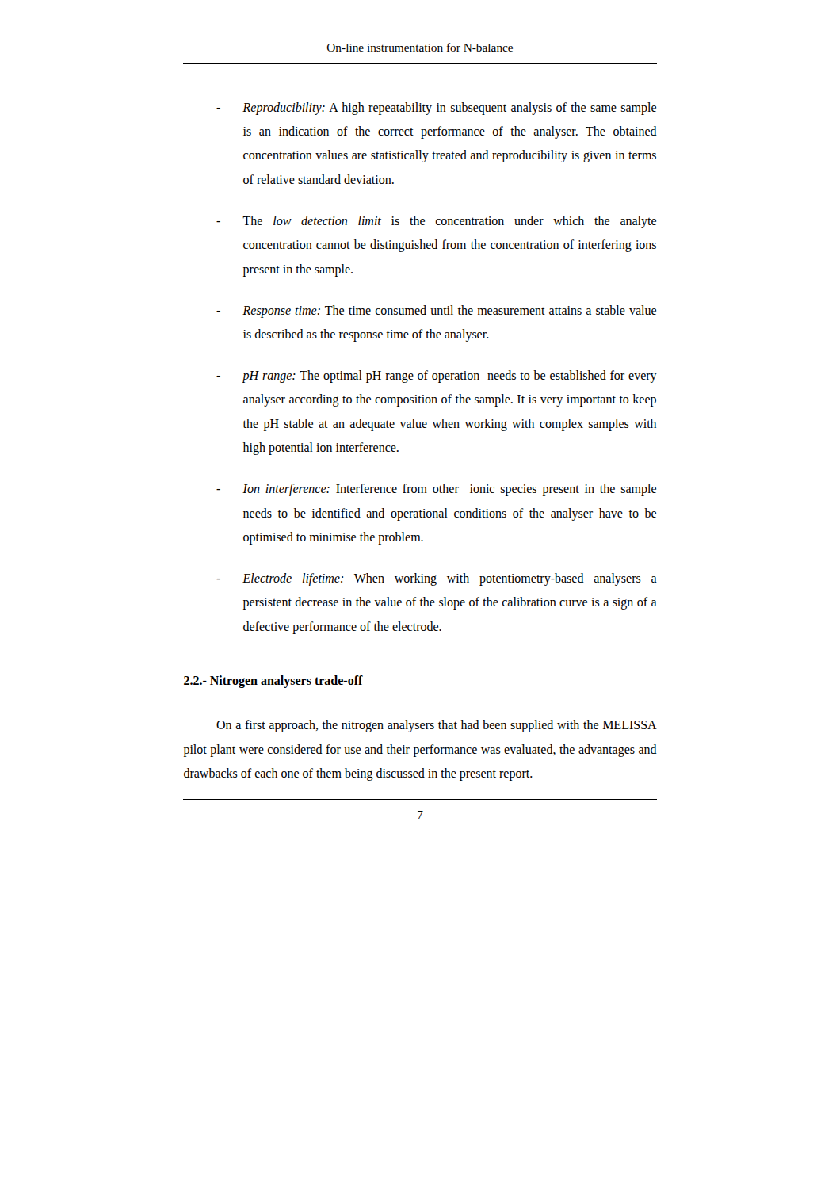On-line instrumentation for N-balance
Reproducibility: A high repeatability in subsequent analysis of the same sample is an indication of the correct performance of the analyser. The obtained concentration values are statistically treated and reproducibility is given in terms of relative standard deviation.
The low detection limit is the concentration under which the analyte concentration cannot be distinguished from the concentration of interfering ions present in the sample.
Response time: The time consumed until the measurement attains a stable value is described as the response time of the analyser.
pH range: The optimal pH range of operation needs to be established for every analyser according to the composition of the sample. It is very important to keep the pH stable at an adequate value when working with complex samples with high potential ion interference.
Ion interference: Interference from other ionic species present in the sample needs to be identified and operational conditions of the analyser have to be optimised to minimise the problem.
Electrode lifetime: When working with potentiometry-based analysers a persistent decrease in the value of the slope of the calibration curve is a sign of a defective performance of the electrode.
2.2.- Nitrogen analysers trade-off
On a first approach, the nitrogen analysers that had been supplied with the MELISSA pilot plant were considered for use and their performance was evaluated, the advantages and drawbacks of each one of them being discussed in the present report.
7